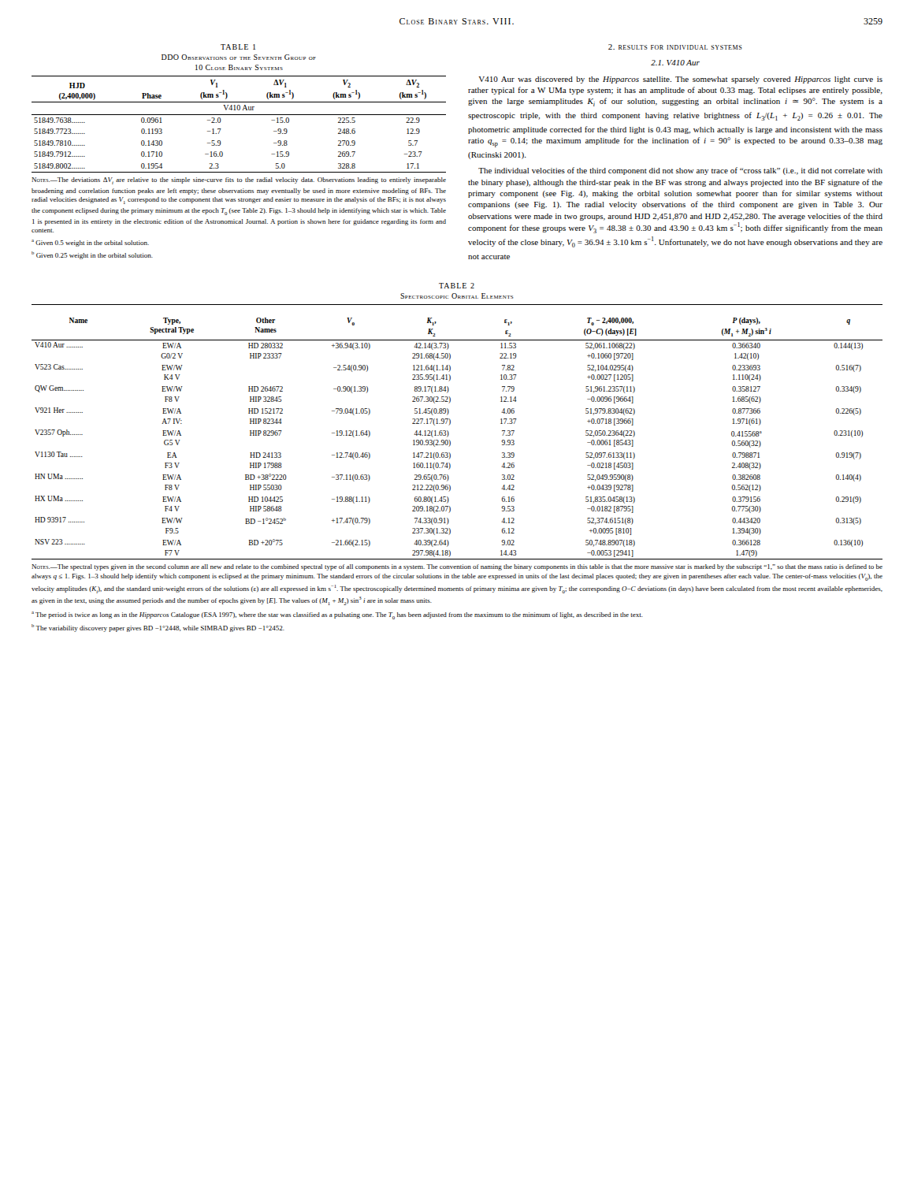Close Binary Stars. VIII. 3259
TABLE 1 DDO Observations of the Seventh Group of
10 Close Binary Systems
| HJD (2,400,000) | Phase | V 1 (km s −1 ) | Δ V 1 (km s −1 ) | V 2 (km s −1 ) | Δ V 2 (km s −1 ) |
| --- | --- | --- | --- | --- | --- |
| V410 Aur |
| 51849.7638....... | 0.0961 | −2.0 | −15.0 | 225.5 | 22.9 |
| 51849.7723....... | 0.1193 | −1.7 | −9.9 | 248.6 | 12.9 |
| 51849.7810....... | 0.1430 | −5.9 | −9.8 | 270.9 | 5.7 |
| 51849.7912....... | 0.1710 | −16.0 | −15.9 | 269.7 | −23.7 |
| 51849.8002....... | 0.1954 | 2.3 | 5.0 | 328.8 | 17.1 |
Notes.—The deviations ΔVi are relative to the simple sine-curve fits to the radial velocity data. Observations leading to entirely inseparable broadening and correlation function peaks are left empty; these observations may eventually be used in more extensive modeling of BFs. The radial velocities designated as V1 correspond to the component that was stronger and easier to measure in the analysis of the BFs; it is not always the component eclipsed during the primary minimum at the epoch T0 (see Table 2). Figs. 1–3 should help in identifying which star is which. Table 1 is presented in its entirety in the electronic edition of the Astronomical Journal. A portion is shown here for guidance regarding its form and content.
a Given 0.5 weight in the orbital solution.
b Given 0.25 weight in the orbital solution.
2. results for individual systems
2.1. V410 Aur
V410 Aur was discovered by the Hipparcos satellite. The somewhat sparsely covered Hipparcos light curve is rather typical for a W UMa type system; it has an amplitude of about 0.33 mag. Total eclipses are entirely possible, given the large semiamplitudes Ki of our solution, suggesting an orbital inclination i ≃ 90°. The system is a spectroscopic triple, with the third component having relative brightness of L3/(L1 + L2) = 0.26 ± 0.01. The photometric amplitude corrected for the third light is 0.43 mag, which actually is large and inconsistent with the mass ratio qsp = 0.14; the maximum amplitude for the inclination of i = 90° is expected to be around 0.33–0.38 mag (Rucinski 2001).
The individual velocities of the third component did not show any trace of “cross talk” (i.e., it did not correlate with the binary phase), although the third-star peak in the BF was strong and always projected into the BF signature of the primary component (see Fig. 4), making the orbital solution somewhat poorer than for similar systems without companions (see Fig. 1). The radial velocity observations of the third component are given in Table 3. Our observations were made in two groups, around HJD 2,451,870 and HJD 2,452,280. The average velocities of the third component for these groups were V3 = 48.38 ± 0.30 and 43.90 ± 0.43 km s−1; both differ significantly from the mean velocity of the close binary, V0 = 36.94 ± 3.10 km s−1. Unfortunately, we do not have enough observations and they are not accurate
TABLE 2 Spectroscopic Orbital Elements
| Name | Type, Spectral Type | Other Names | V 0 | K 1 , K 2 | ε 1 , ε 2 | T 0 − 2,400,000, ( O − C ) (days) [ E ] | P (days), ( M 1 + M 2 ) sin 3 i | q |
| --- | --- | --- | --- | --- | --- | --- | --- | --- |
| V410 Aur ......... | EW/A G0/2 V | HD 280332 HIP 23337 | +36.94(3.10) | 42.14(3.73) 291.68(4.50) | 11.53 22.19 | 52,061.1068(22) +0.1060 [9720] | 0.366340 1.42(10) | 0.144(13) |
| V523 Cas.......... | EW/W K4 V | | −2.54(0.90) | 121.64(1.14) 235.95(1.41) | 7.82 10.37 | 52,104.0295(4) +0.0027 [1205] | 0.233693 1.110(24) | 0.516(7) |
| QW Gem........... | EW/W F8 V | HD 264672 HIP 32845 | −0.90(1.39) | 89.17(1.84) 267.30(2.52) | 7.79 12.14 | 51,961.2357(11) −0.0096 [9664] | 0.358127 1.685(62) | 0.334(9) |
| V921 Her ......... | EW/A A7 IV: | HD 152172 HIP 82344 | −79.04(1.05) | 51.45(0.89) 227.17(1.97) | 4.06 17.37 | 51,979.8304(62) +0.0718 [3966] | 0.877366 1.971(61) | 0.226(5) |
| V2357 Oph....... | EW/A G5 V | HIP 82967 | −19.12(1.64) | 44.12(1.63) 190.93(2.90) | 7.37 9.93 | 52,050.2364(22) −0.0061 [8543] | 0.415568 a 0.560(32) | 0.231(10) |
| V1130 Tau ....... | EA F3 V | HD 24133 HIP 17988 | −12.74(0.46) | 147.21(0.63) 160.11(0.74) | 3.39 4.26 | 52,097.6133(11) −0.0218 [4503] | 0.798871 2.408(32) | 0.919(7) |
| HN UMa .......... | EW/A F8 V | BD +38°2220 HIP 55030 | −37.11(0.63) | 29.65(0.76) 212.22(0.96) | 3.02 4.42 | 52,049.9590(8) +0.0439 [9278] | 0.382608 0.562(12) | 0.140(4) |
| HX UMa .......... | EW/A F4 V | HD 104425 HIP 58648 | −19.88(1.11) | 60.80(1.45) 209.18(2.07) | 6.16 9.53 | 51,835.0458(13) −0.0182 [8795] | 0.379156 0.775(30) | 0.291(9) |
| HD 93917 ......... | EW/W F9.5 | BD −1°2452 b | +17.47(0.79) | 74.33(0.91) 237.30(1.32) | 4.12 6.12 | 52,374.6151(8) +0.0095 [810] | 0.443420 1.394(30) | 0.313(5) |
| NSV 223 ........... | EW/A F7 V | BD +20°75 | −21.66(2.15) | 40.39(2.64) 297.98(4.18) | 9.02 14.43 | 50,748.8907(18) −0.0053 [2941] | 0.366128 1.47(9) | 0.136(10) |
Notes.—The spectral types given in the second column are all new and relate to the combined spectral type of all components in a system. The convention of naming the binary components in this table is that the more massive star is marked by the subscript “1,” so that the mass ratio is defined to be always q ≤ 1. Figs. 1–3 should help identify which component is eclipsed at the primary minimum. The standard errors of the circular solutions in the table are expressed in units of the last decimal places quoted; they are given in parentheses after each value. The center-of-mass velocities (V0), the velocity amplitudes (Ki), and the standard unit-weight errors of the solutions (ε) are all expressed in km s−1. The spectroscopically determined moments of primary minima are given by T0; the corresponding O−C deviations (in days) have been calculated from the most recent available ephemerides, as given in the text, using the assumed periods and the number of epochs given by [E]. The values of (M1 + M2) sin3 i are in solar mass units.
a The period is twice as long as in the Hipparcos Catalogue (ESA 1997), where the star was classified as a pulsating one. The T0 has been adjusted from the maximum to the minimum of light, as described in the text.
b The variability discovery paper gives BD −1°2448, while SIMBAD gives BD −1°2452.